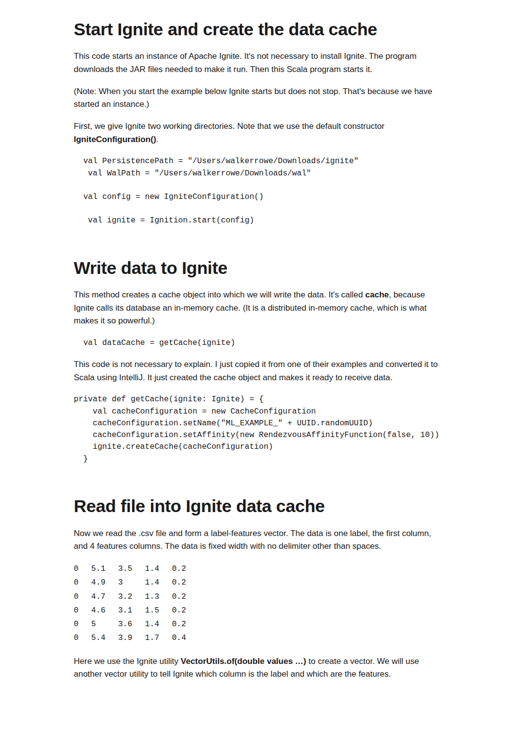Start Ignite and create the data cache
This code starts an instance of Apache Ignite. It's not necessary to install Ignite. The program downloads the JAR files needed to make it run. Then this Scala program starts it.
(Note: When you start the example below Ignite starts but does not stop. That's because we have started an instance.)
First, we give Ignite two working directories. Note that we use the default constructor IgniteConfiguration().
val PersistencePath = "/Users/walkerrowe/Downloads/ignite"
 val WalPath = "/Users/walkerrowe/Downloads/wal"

val config = new IgniteConfiguration()

 val ignite = Ignition.start(config)
Write data to Ignite
This method creates a cache object into which we will write the data. It's called cache, because Ignite calls its database an in-memory cache. (It is a distributed in-memory cache, which is what makes it so powerful.)
val dataCache = getCache(ignite)
This code is not necessary to explain. I just copied it from one of their examples and converted it to Scala using IntelliJ. It just created the cache object and makes it ready to receive data.
private def getCache(ignite: Ignite) = {
    val cacheConfiguration = new CacheConfiguration
    cacheConfiguration.setName("ML_EXAMPLE_" + UUID.randomUUID)
    cacheConfiguration.setAffinity(new RendezvousAffinityFunction(false, 10))
    ignite.createCache(cacheConfiguration)
  }
Read file into Ignite data cache
Now we read the .csv file and form a label-features vector. The data is one label, the first column, and 4 features columns. The data is fixed width with no delimiter other than spaces.
| 0 | 5.1 | 3.5 | 1.4 | 0.2 |
| 0 | 4.9 | 3 | 1.4 | 0.2 |
| 0 | 4.7 | 3.2 | 1.3 | 0.2 |
| 0 | 4.6 | 3.1 | 1.5 | 0.2 |
| 0 | 5 | 3.6 | 1.4 | 0.2 |
| 0 | 5.4 | 3.9 | 1.7 | 0.4 |
Here we use the Ignite utility VectorUtils.of(double values …) to create a vector. We will use another vector utility to tell Ignite which column is the label and which are the features.